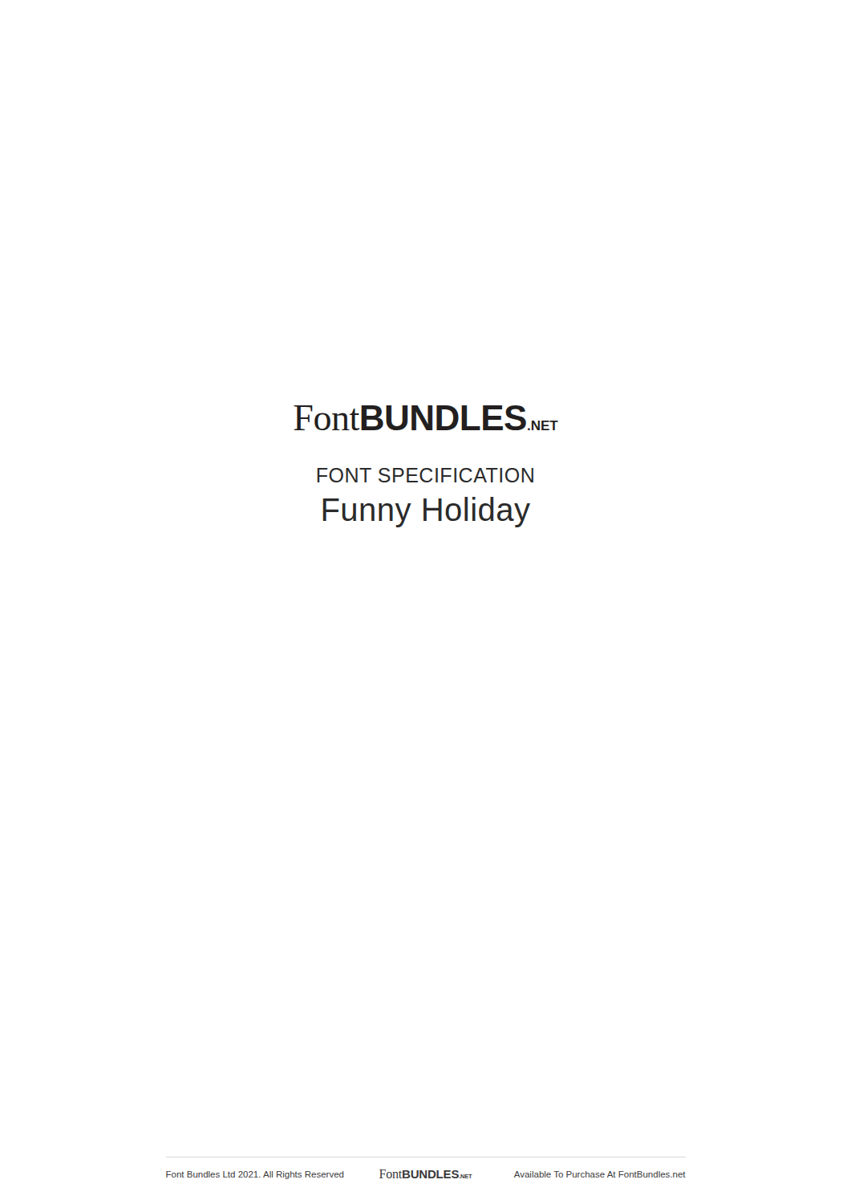Font BUNDLES.NET
FONT SPECIFICATION
Funny Holiday
Font Bundles Ltd 2021. All Rights Reserved
Font BUNDLES.NET
Available To Purchase At FontBundles.net